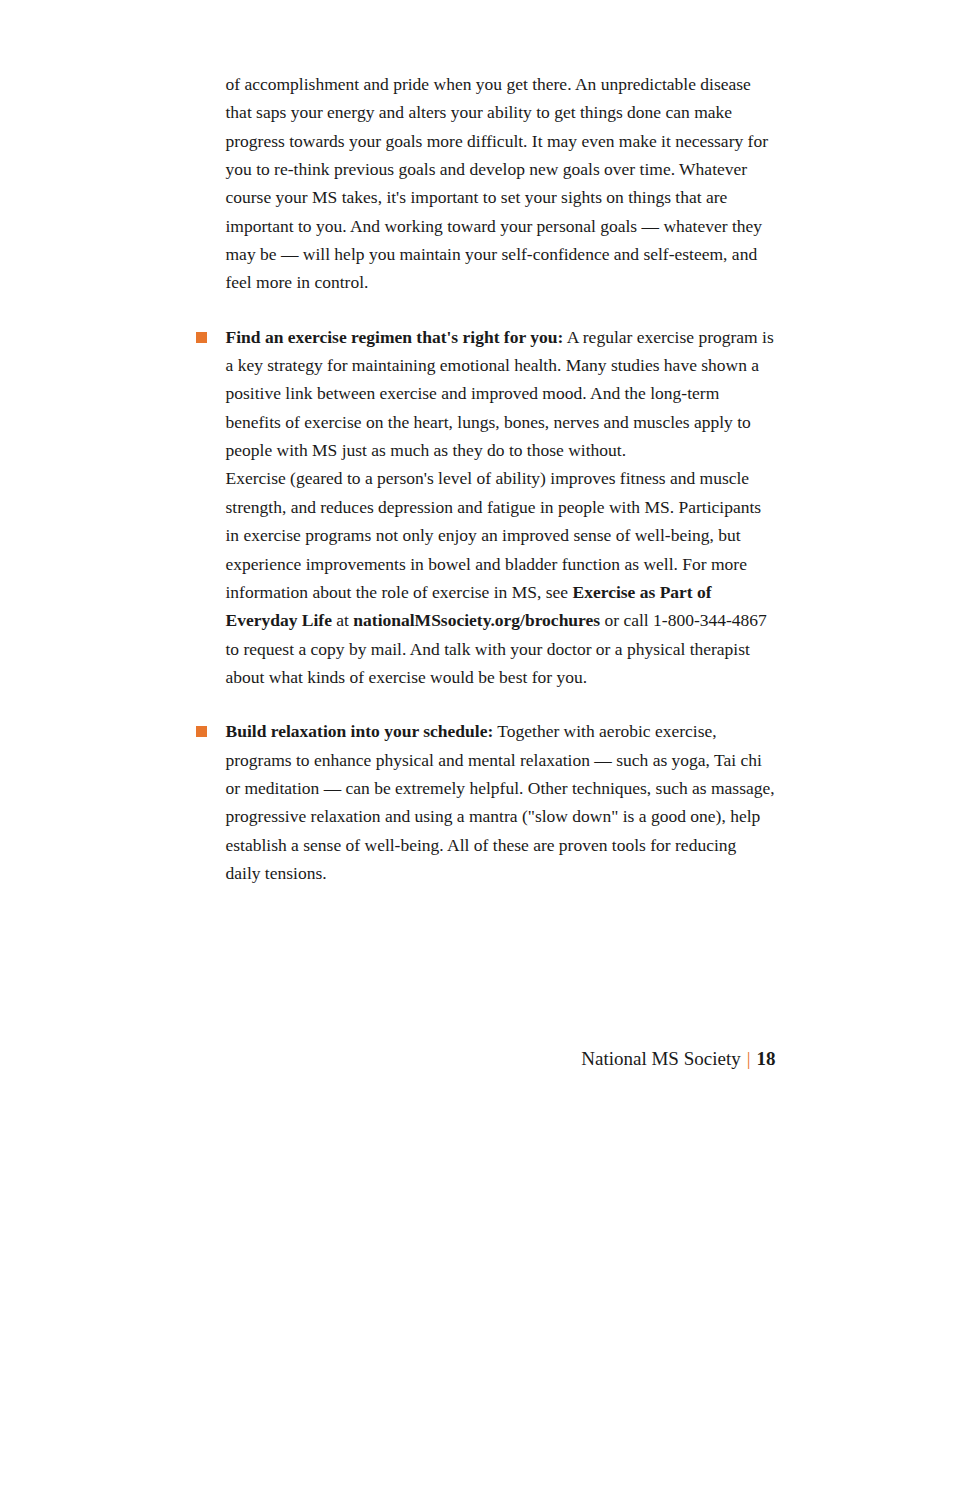of accomplishment and pride when you get there. An unpredictable disease that saps your energy and alters your ability to get things done can make progress towards your goals more difficult. It may even make it necessary for you to re-think previous goals and develop new goals over time. Whatever course your MS takes, it's important to set your sights on things that are important to you. And working toward your personal goals — whatever they may be — will help you maintain your self-confidence and self-esteem, and feel more in control.
Find an exercise regimen that's right for you: A regular exercise program is a key strategy for maintaining emotional health. Many studies have shown a positive link between exercise and improved mood. And the long-term benefits of exercise on the heart, lungs, bones, nerves and muscles apply to people with MS just as much as they do to those without.
Exercise (geared to a person's level of ability) improves fitness and muscle strength, and reduces depression and fatigue in people with MS. Participants in exercise programs not only enjoy an improved sense of well-being, but experience improvements in bowel and bladder function as well. For more information about the role of exercise in MS, see Exercise as Part of Everyday Life at nationalMSsociety.org/brochures or call 1-800-344-4867 to request a copy by mail. And talk with your doctor or a physical therapist about what kinds of exercise would be best for you.
Build relaxation into your schedule: Together with aerobic exercise, programs to enhance physical and mental relaxation — such as yoga, Tai chi or meditation — can be extremely helpful. Other techniques, such as massage, progressive relaxation and using a mantra ("slow down" is a good one), help establish a sense of well-being. All of these are proven tools for reducing daily tensions.
National MS Society|18